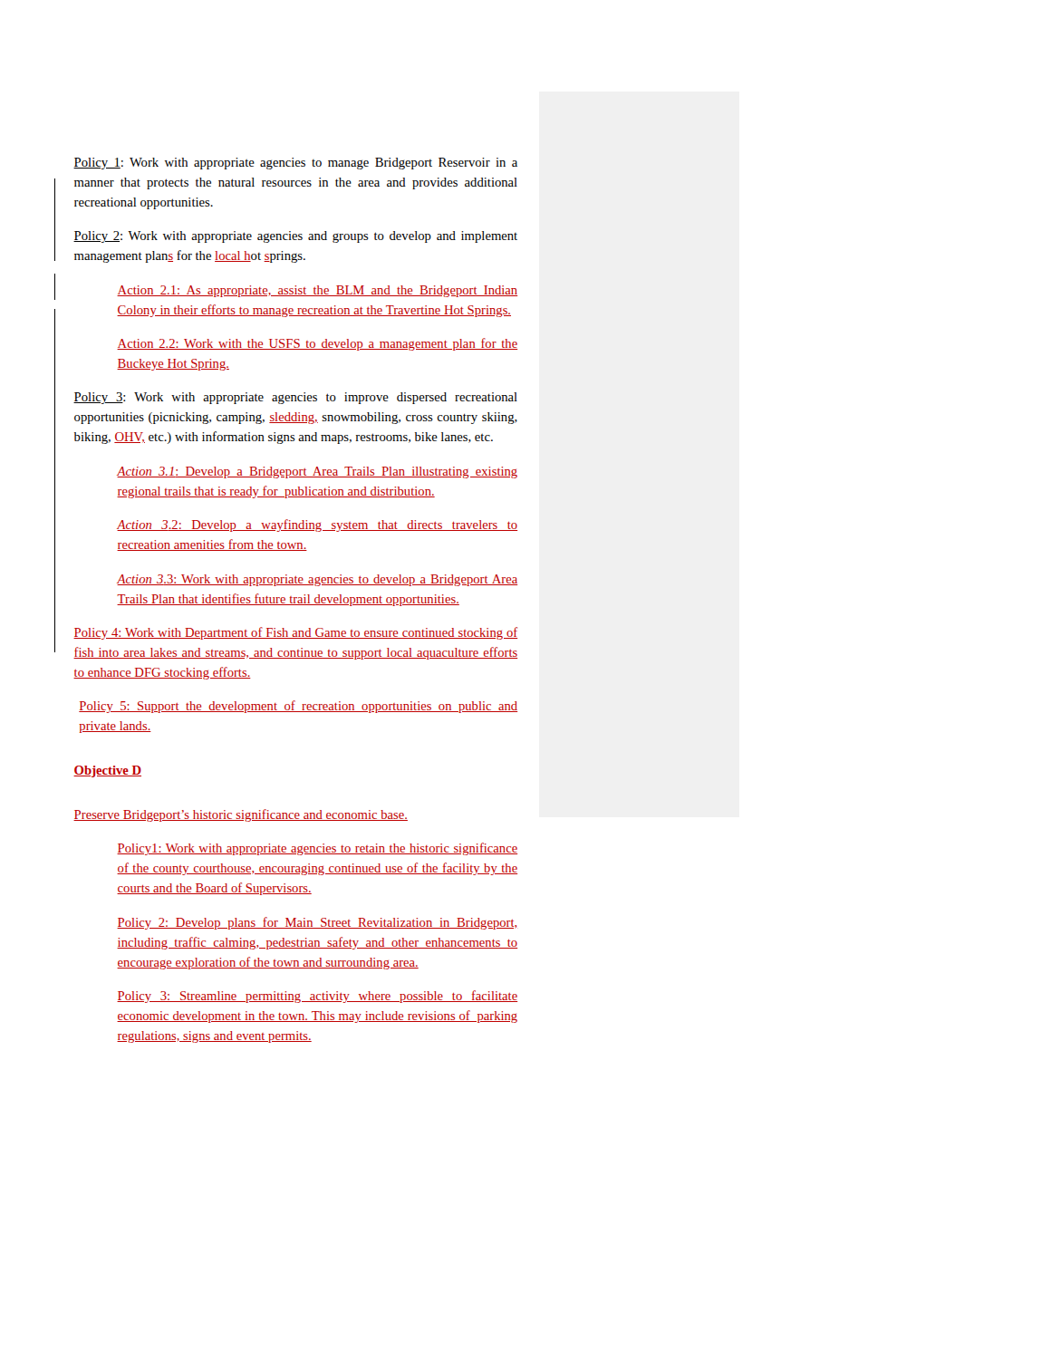Policy 1: Work with appropriate agencies to manage Bridgeport Reservoir in a manner that protects the natural resources in the area and provides additional recreational opportunities.
Policy 2: Work with appropriate agencies and groups to develop and implement management plans for the local hot springs.
Action 2.1: As appropriate, assist the BLM and the Bridgeport Indian Colony in their efforts to manage recreation at the Travertine Hot Springs.
Action 2.2: Work with the USFS to develop a management plan for the Buckeye Hot Spring.
Policy 3: Work with appropriate agencies to improve dispersed recreational opportunities (picnicking, camping, sledding, snowmobiling, cross country skiing, biking, OHV, etc.) with information signs and maps, restrooms, bike lanes, etc.
Action 3.1: Develop a Bridgeport Area Trails Plan illustrating existing regional trails that is ready for publication and distribution.
Action 3.2: Develop a wayfinding system that directs travelers to recreation amenities from the town.
Action 3.3: Work with appropriate agencies to develop a Bridgeport Area Trails Plan that identifies future trail development opportunities.
Policy 4: Work with Department of Fish and Game to ensure continued stocking of fish into area lakes and streams, and continue to support local aquaculture efforts to enhance DFG stocking efforts.
Policy 5: Support the development of recreation opportunities on public and private lands.
Objective D
Preserve Bridgeport’s historic significance and economic base.
Policy1: Work with appropriate agencies to retain the historic significance of the county courthouse, encouraging continued use of the facility by the courts and the Board of Supervisors.
Policy 2: Develop plans for Main Street Revitalization in Bridgeport, including traffic calming, pedestrian safety and other enhancements to encourage exploration of the town and surrounding area.
Policy 3: Streamline permitting activity where possible to facilitate economic development in the town. This may include revisions of parking regulations, signs and event permits.